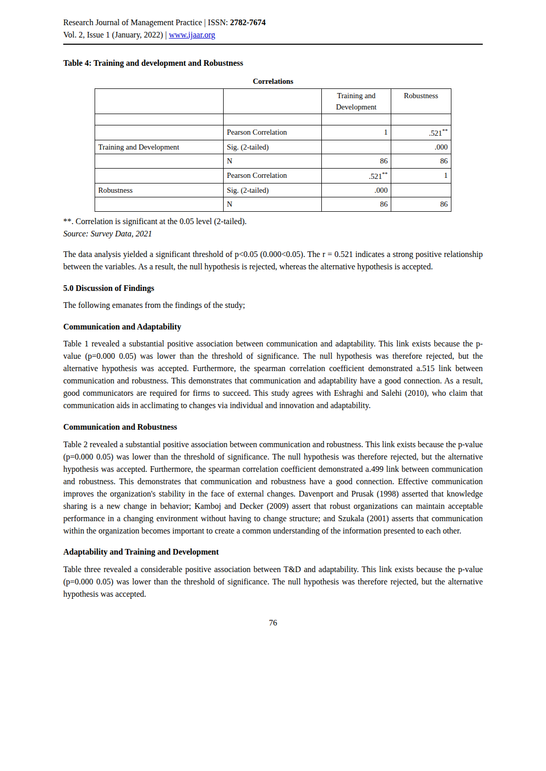Research Journal of Management Practice | ISSN: 2782-7674
Vol. 2, Issue 1 (January, 2022) | www.ijaar.org
Table 4: Training and development and Robustness
Correlations
| | | Training and Development | Robustness |
| --- | --- | --- | --- |
| | Pearson Correlation | 1 | .521 ** |
| Training and Development | Sig. (2-tailed) | | .000 |
| | N | 86 | 86 |
| | Pearson Correlation | .521 ** | 1 |
| Robustness | Sig. (2-tailed) | .000 | |
| | N | 86 | 86 |
**. Correlation is significant at the 0.05 level (2-tailed).
Source: Survey Data, 2021
The data analysis yielded a significant threshold of p<0.05 (0.000<0.05). The r = 0.521 indicates a strong positive relationship between the variables. As a result, the null hypothesis is rejected, whereas the alternative hypothesis is accepted.
5.0 Discussion of Findings
The following emanates from the findings of the study;
Communication and Adaptability
Table 1 revealed a substantial positive association between communication and adaptability. This link exists because the p-value (p=0.000 0.05) was lower than the threshold of significance. The null hypothesis was therefore rejected, but the alternative hypothesis was accepted. Furthermore, the spearman correlation coefficient demonstrated a.515 link between communication and robustness. This demonstrates that communication and adaptability have a good connection. As a result, good communicators are required for firms to succeed. This study agrees with Eshraghi and Salehi (2010), who claim that communication aids in acclimating to changes via individual and innovation and adaptability.
Communication and Robustness
Table 2 revealed a substantial positive association between communication and robustness. This link exists because the p-value (p=0.000 0.05) was lower than the threshold of significance. The null hypothesis was therefore rejected, but the alternative hypothesis was accepted. Furthermore, the spearman correlation coefficient demonstrated a.499 link between communication and robustness. This demonstrates that communication and robustness have a good connection. Effective communication improves the organization's stability in the face of external changes. Davenport and Prusak (1998) asserted that knowledge sharing is a new change in behavior; Kamboj and Decker (2009) assert that robust organizations can maintain acceptable performance in a changing environment without having to change structure; and Szukala (2001) asserts that communication within the organization becomes important to create a common understanding of the information presented to each other.
Adaptability and Training and Development
Table three revealed a considerable positive association between T&D and adaptability. This link exists because the p-value (p=0.000 0.05) was lower than the threshold of significance. The null hypothesis was therefore rejected, but the alternative hypothesis was accepted.
76